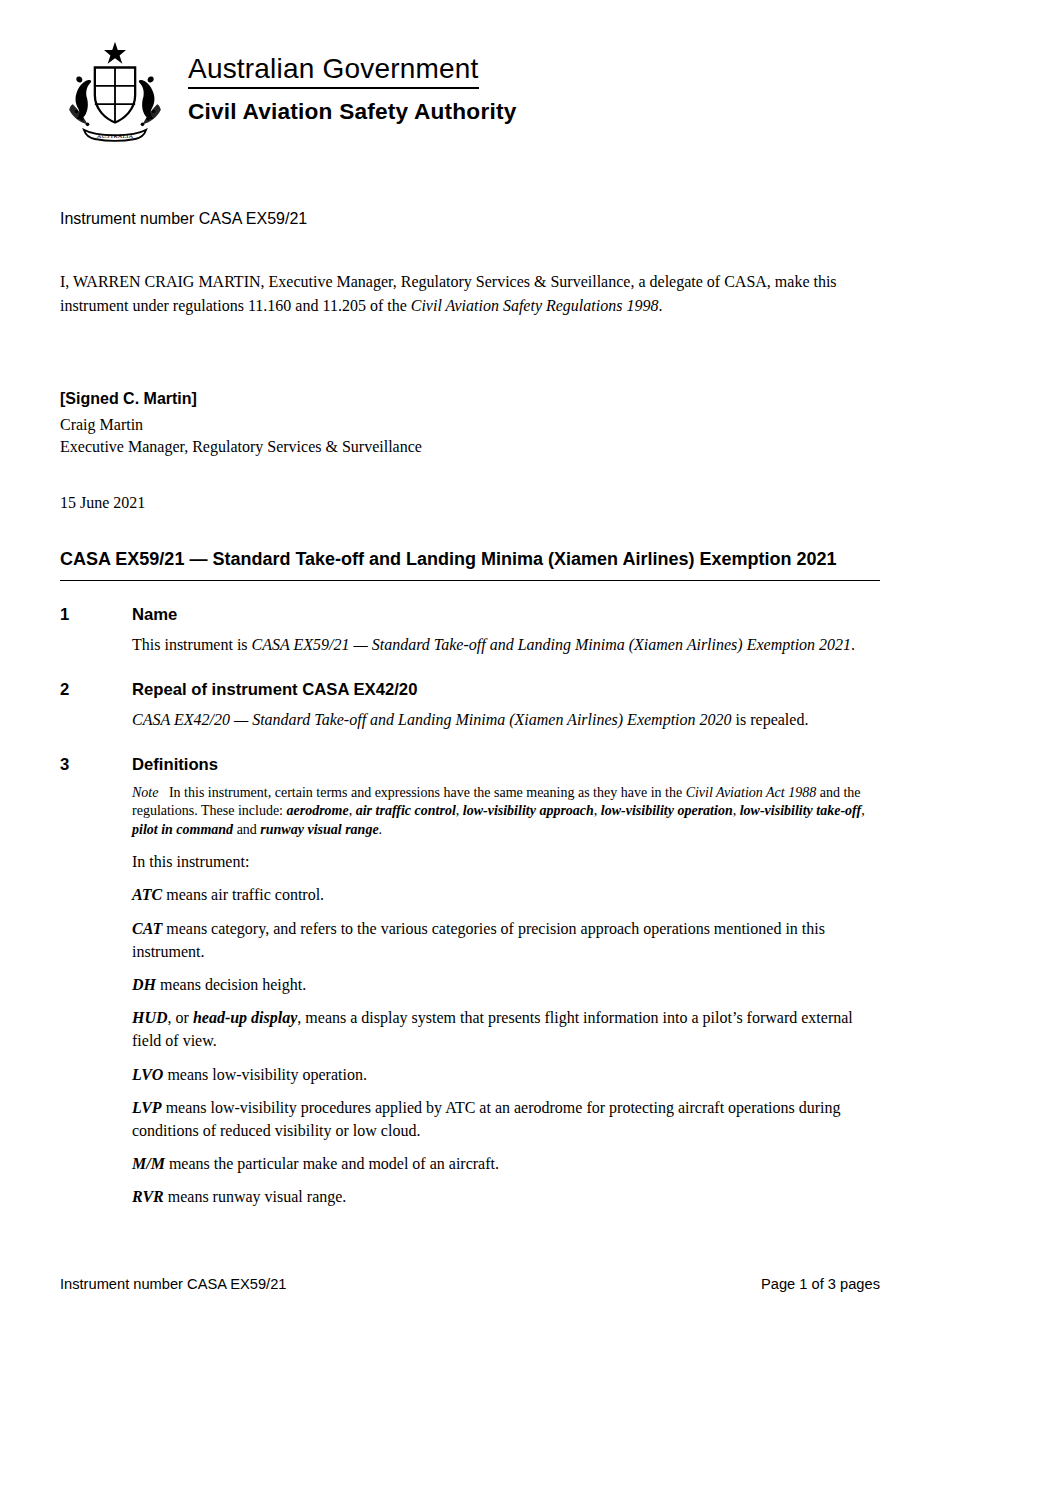AUSTRALIA
Australian Government
Civil Aviation Safety Authority
Instrument number CASA EX59/21
I, WARREN CRAIG MARTIN, Executive Manager, Regulatory Services & Surveillance, a delegate of CASA, make this instrument under regulations 11.160 and 11.205 of the Civil Aviation Safety Regulations 1998.
[Signed C. Martin]
Craig Martin
Executive Manager, Regulatory Services & Surveillance
15 June 2021
CASA EX59/21 — Standard Take-off and Landing Minima (Xiamen Airlines) Exemption 2021
1
Name
This instrument is CASA EX59/21 — Standard Take-off and Landing Minima (Xiamen Airlines) Exemption 2021.
2
Repeal of instrument CASA EX42/20
CASA EX42/20 — Standard Take-off and Landing Minima (Xiamen Airlines) Exemption 2020 is repealed.
3
Definitions
Note In this instrument, certain terms and expressions have the same meaning as they have in the Civil Aviation Act 1988 and the regulations. These include: aerodrome, air traffic control, low-visibility approach, low-visibility operation, low-visibility take-off, pilot in command and runway visual range.
In this instrument:
ATC means air traffic control.
CAT means category, and refers to the various categories of precision approach operations mentioned in this instrument.
DH means decision height.
HUD, or head-up display, means a display system that presents flight information into a pilot’s forward external field of view.
LVO means low-visibility operation.
LVP means low-visibility procedures applied by ATC at an aerodrome for protecting aircraft operations during conditions of reduced visibility or low cloud.
M/M means the particular make and model of an aircraft.
RVR means runway visual range.
Instrument number CASA EX59/21
Page 1 of 3 pages